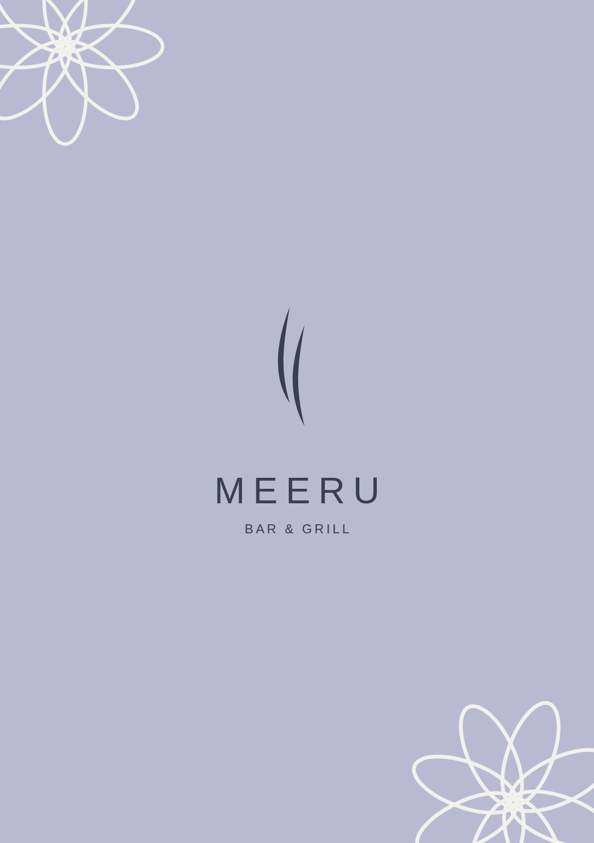MEERU
BAR & GRILL